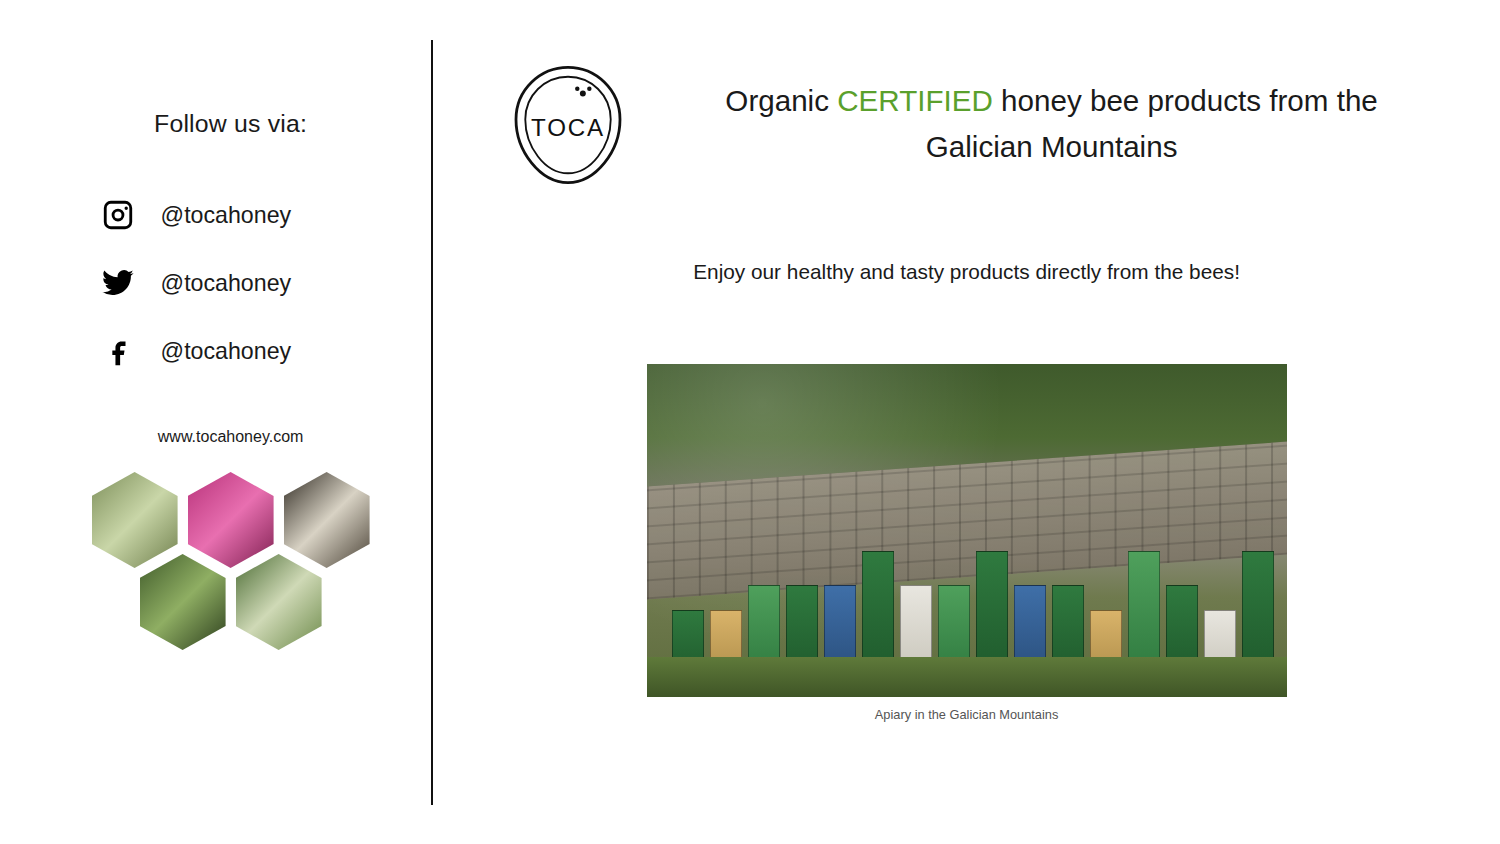Follow us via:
@tocahoney
@tocahoney
@tocahoney
www.tocahoney.com
TOCA
Organic CERTIFIED honey bee products from the Galician Mountains
Enjoy our healthy and tasty products directly from the bees!
Apiary in the Galician Mountains